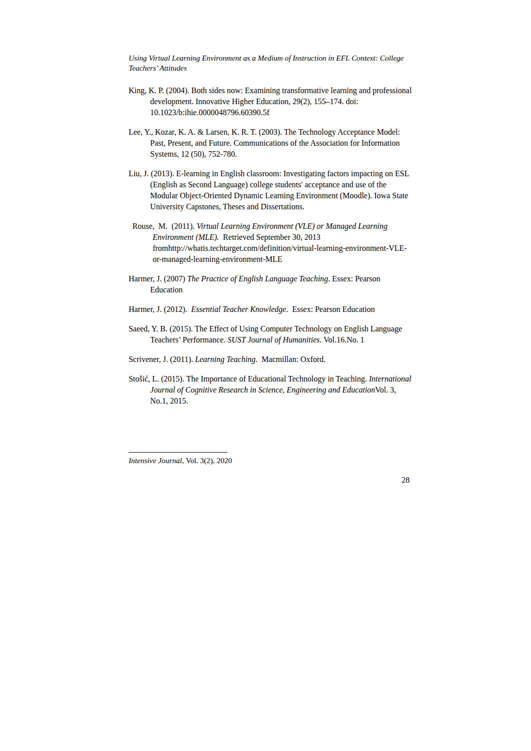Using Virtual Learning Environment as a Medium of Instruction in EFL Context: College Teachers’ Attitudes
King, K. P. (2004). Both sides now: Examining transformative learning and professional development. Innovative Higher Education, 29(2), 155–174. doi: 10.1023/b:ihie.0000048796.60390.5f
Lee, Y., Kozar, K. A. & Larsen, K. R. T. (2003). The Technology Acceptance Model: Past, Present, and Future. Communications of the Association for Information Systems, 12 (50), 752-780.
Liu, J. (2013). E-learning in English classroom: Investigating factors impacting on ESL (English as Second Language) college students' acceptance and use of the Modular Object-Oriented Dynamic Learning Environment (Moodle). Iowa State University Capstones, Theses and Dissertations.
Rouse, M. (2011). Virtual Learning Environment (VLE) or Managed Learning Environment (MLE). Retrieved September 30, 2013 fromhttp://whatis.techtarget.com/definition/virtual-learning-environment-VLE-or-managed-learning-environment-MLE
Harmer, J. (2007) The Practice of English Language Teaching. Essex: Pearson Education
Harmer, J. (2012). Essential Teacher Knowledge. Essex: Pearson Education
Saeed, Y. B. (2015). The Effect of Using Computer Technology on English Language Teachers’ Performance. SUST Journal of Humanities. Vol.16.No. 1
Scrivener, J. (2011). Learning Teaching. Macmillan: Oxford.
Stošić, L. (2015). The Importance of Educational Technology in Teaching. International Journal of Cognitive Research in Science, Engineering and Education Vol. 3, No.1, 2015.
Intensive Journal, Vol. 3(2), 2020
28